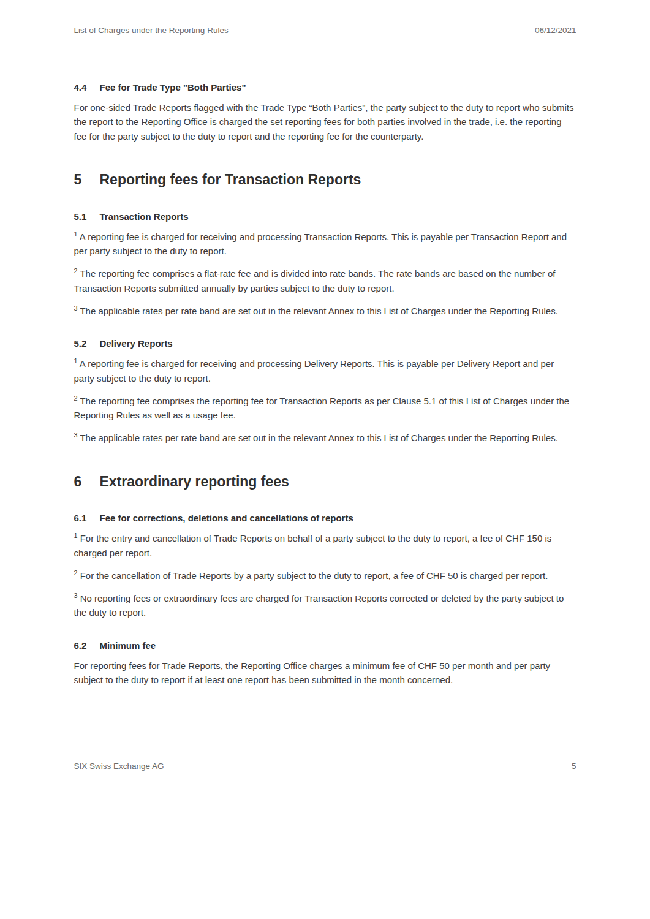List of Charges under the Reporting Rules 06/12/2021
4.4 Fee for Trade Type "Both Parties"
For one-sided Trade Reports flagged with the Trade Type “Both Parties”, the party subject to the duty to report who submits the report to the Reporting Office is charged the set reporting fees for both parties involved in the trade, i.e. the reporting fee for the party subject to the duty to report and the reporting fee for the counterparty.
5 Reporting fees for Transaction Reports
5.1 Transaction Reports
1 A reporting fee is charged for receiving and processing Transaction Reports. This is payable per Transaction Report and per party subject to the duty to report.
2 The reporting fee comprises a flat-rate fee and is divided into rate bands. The rate bands are based on the number of Transaction Reports submitted annually by parties subject to the duty to report.
3 The applicable rates per rate band are set out in the relevant Annex to this List of Charges under the Reporting Rules.
5.2 Delivery Reports
1 A reporting fee is charged for receiving and processing Delivery Reports. This is payable per Delivery Report and per party subject to the duty to report.
2 The reporting fee comprises the reporting fee for Transaction Reports as per Clause 5.1 of this List of Charges under the Reporting Rules as well as a usage fee.
3 The applicable rates per rate band are set out in the relevant Annex to this List of Charges under the Reporting Rules.
6 Extraordinary reporting fees
6.1 Fee for corrections, deletions and cancellations of reports
1 For the entry and cancellation of Trade Reports on behalf of a party subject to the duty to report, a fee of CHF 150 is charged per report.
2 For the cancellation of Trade Reports by a party subject to the duty to report, a fee of CHF 50 is charged per report.
3 No reporting fees or extraordinary fees are charged for Transaction Reports corrected or deleted by the party subject to the duty to report.
6.2 Minimum fee
For reporting fees for Trade Reports, the Reporting Office charges a minimum fee of CHF 50 per month and per party subject to the duty to report if at least one report has been submitted in the month concerned.
SIX Swiss Exchange AG 5